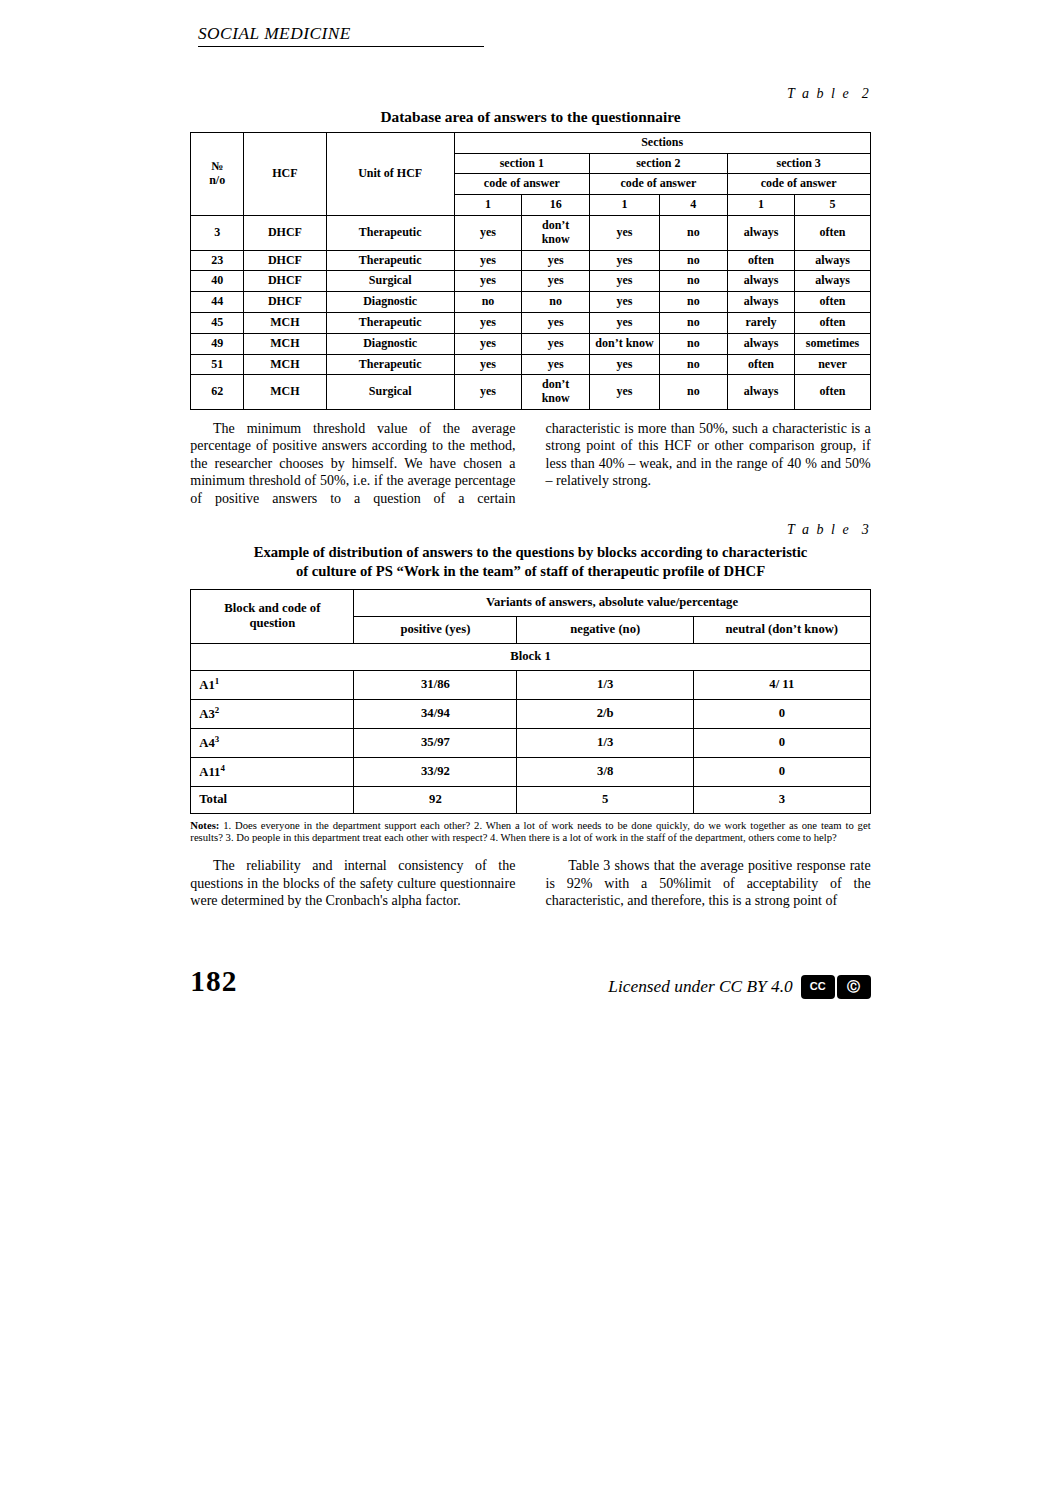SOCIAL MEDICINE
T a b l e 2
Database area of answers to the questionnaire
| № n/o | HCF | Unit of HCF | Sections |
| --- | --- | --- | --- |
| section 1 | section 2 | section 3 |
| code of answer | code of answer | code of answer |
| 1 | 16 | 1 | 4 | 1 | 5 |
| 3 | DHCF | Therapeutic | yes | don’t know | yes | no | always | often |
| 23 | DHCF | Therapeutic | yes | yes | yes | no | often | always |
| 40 | DHCF | Surgical | yes | yes | yes | no | always | always |
| 44 | DHCF | Diagnostic | no | no | yes | no | always | often |
| 45 | MCH | Therapeutic | yes | yes | yes | no | rarely | often |
| 49 | MCH | Diagnostic | yes | yes | don’t know | no | always | sometimes |
| 51 | MCH | Therapeutic | yes | yes | yes | no | often | never |
| 62 | MCH | Surgical | yes | don’t know | yes | no | always | often |
The minimum threshold value of the average percentage of positive answers according to the method, the researcher chooses by himself. We have chosen a minimum threshold of 50%, i.e. if the average percentage of positive answers to a question of a certain characteristic is more than 50%, such a characteristic is a strong point of this HCF or other comparison group, if less than 40% – weak, and in the range of 40 % and 50% – relatively strong.
T a b l e 3
Example of distribution of answers to the questions by blocks according to characteristic
of culture of PS “Work in the team” of staff of therapeutic profile of DHCF
| Block and code of question | Variants of answers, absolute value/percentage |
| --- | --- |
| positive (yes) | negative (no) | neutral (don’t know) |
| Block 1 |
| A1 1 | 31/86 | 1/3 | 4/ 11 |
| A3 2 | 34/94 | 2/b | 0 |
| A4 3 | 35/97 | 1/3 | 0 |
| A11 4 | 33/92 | 3/8 | 0 |
| Total | 92 | 5 | 3 |
Notes: 1. Does everyone in the department support each other? 2. When a lot of work needs to be done quickly, do we work together as one team to get results? 3. Do people in this department treat each other with respect? 4. When there is a lot of work in the staff of the department, others come to help?
The reliability and internal consistency of the questions in the blocks of the safety culture questionnaire were determined by the Cronbach's alpha factor.
Table 3 shows that the average positive response rate is 92% with a 50%limit of acceptability of the characteristic, and therefore, this is a strong point of
182
Licensed under CC BY 4.0 CC Ⓒ